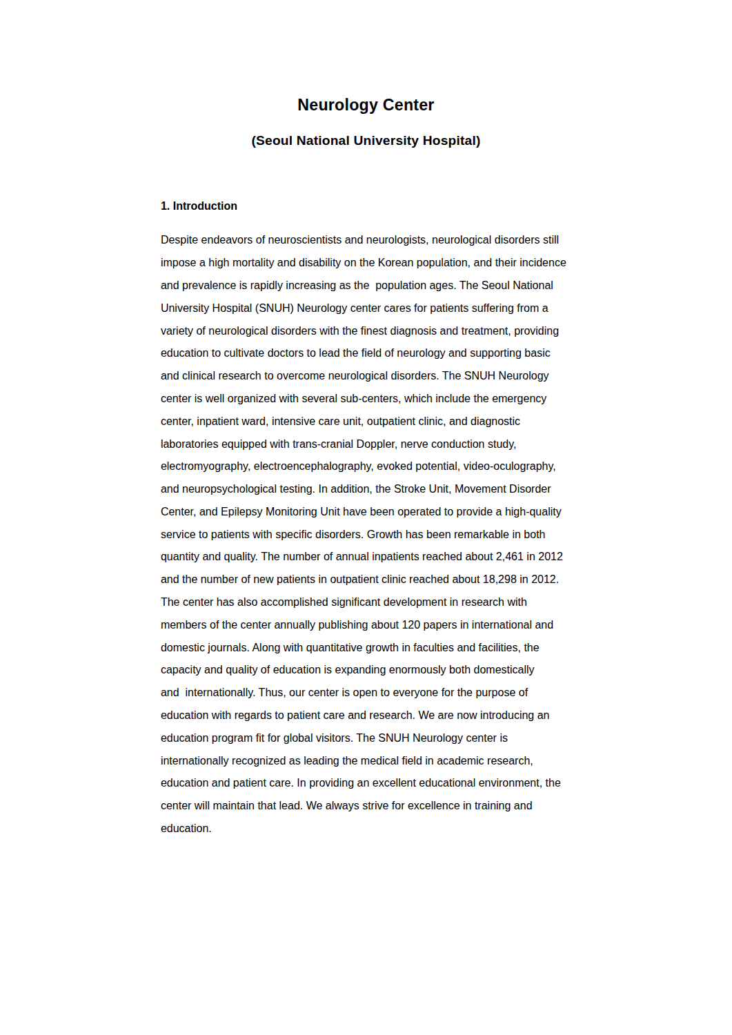Neurology Center
(Seoul National University Hospital)
1. Introduction
Despite endeavors of neuroscientists and neurologists, neurological disorders still impose a high mortality and disability on the Korean population, and their incidence and prevalence is rapidly increasing as the population ages. The Seoul National University Hospital (SNUH) Neurology center cares for patients suffering from a variety of neurological disorders with the finest diagnosis and treatment, providing education to cultivate doctors to lead the field of neurology and supporting basic and clinical research to overcome neurological disorders. The SNUH Neurology center is well organized with several sub-centers, which include the emergency center, inpatient ward, intensive care unit, outpatient clinic, and diagnostic laboratories equipped with trans-cranial Doppler, nerve conduction study, electromyography, electroencephalography, evoked potential, video-oculography, and neuropsychological testing. In addition, the Stroke Unit, Movement Disorder Center, and Epilepsy Monitoring Unit have been operated to provide a high-quality service to patients with specific disorders. Growth has been remarkable in both quantity and quality. The number of annual inpatients reached about 2,461 in 2012 and the number of new patients in outpatient clinic reached about 18,298 in 2012. The center has also accomplished significant development in research with members of the center annually publishing about 120 papers in international and domestic journals. Along with quantitative growth in faculties and facilities, the capacity and quality of education is expanding enormously both domestically and internationally. Thus, our center is open to everyone for the purpose of education with regards to patient care and research. We are now introducing an education program fit for global visitors. The SNUH Neurology center is internationally recognized as leading the medical field in academic research, education and patient care. In providing an excellent educational environment, the center will maintain that lead. We always strive for excellence in training and education.